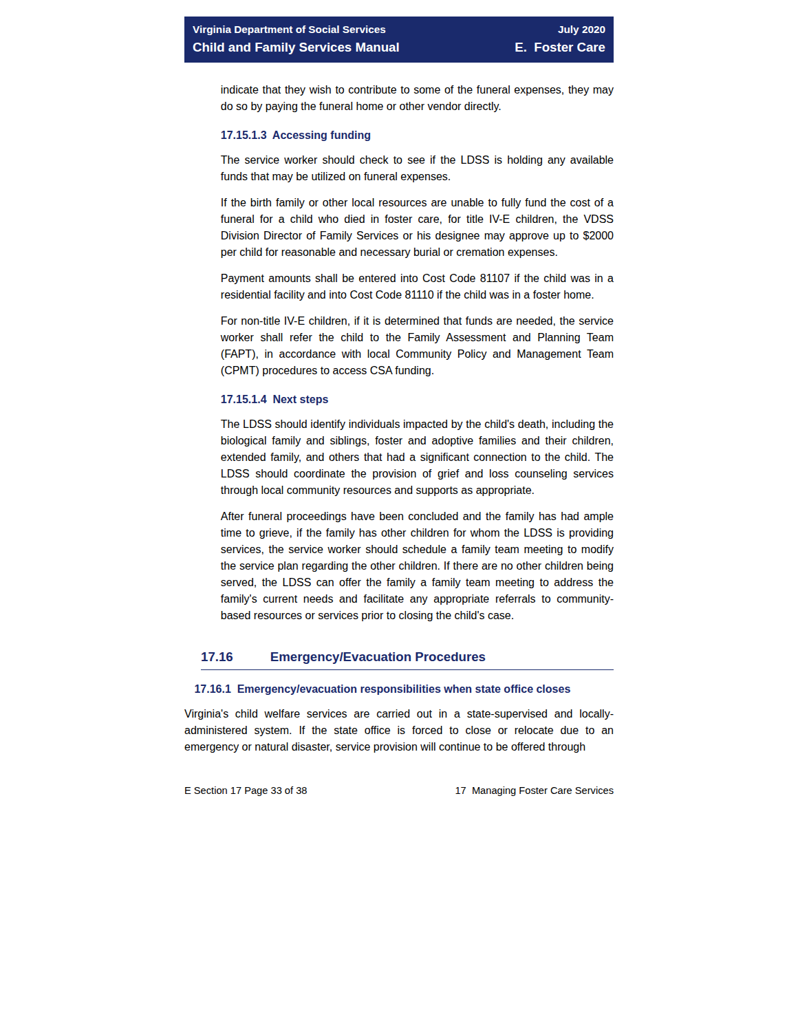| Virginia Department of Social Services Child and Family Services Manual | July 2020 E. Foster Care |
indicate that they wish to contribute to some of the funeral expenses, they may do so by paying the funeral home or other vendor directly.
17.15.1.3 Accessing funding
The service worker should check to see if the LDSS is holding any available funds that may be utilized on funeral expenses.
If the birth family or other local resources are unable to fully fund the cost of a funeral for a child who died in foster care, for title IV-E children, the VDSS Division Director of Family Services or his designee may approve up to $2000 per child for reasonable and necessary burial or cremation expenses.
Payment amounts shall be entered into Cost Code 81107 if the child was in a residential facility and into Cost Code 81110 if the child was in a foster home.
For non-title IV-E children, if it is determined that funds are needed, the service worker shall refer the child to the Family Assessment and Planning Team (FAPT), in accordance with local Community Policy and Management Team (CPMT) procedures to access CSA funding.
17.15.1.4 Next steps
The LDSS should identify individuals impacted by the child's death, including the biological family and siblings, foster and adoptive families and their children, extended family, and others that had a significant connection to the child. The LDSS should coordinate the provision of grief and loss counseling services through local community resources and supports as appropriate.
After funeral proceedings have been concluded and the family has had ample time to grieve, if the family has other children for whom the LDSS is providing services, the service worker should schedule a family team meeting to modify the service plan regarding the other children. If there are no other children being served, the LDSS can offer the family a family team meeting to address the family's current needs and facilitate any appropriate referrals to community-based resources or services prior to closing the child's case.
17.16 Emergency/Evacuation Procedures
17.16.1 Emergency/evacuation responsibilities when state office closes
Virginia's child welfare services are carried out in a state-supervised and locally-administered system. If the state office is forced to close or relocate due to an emergency or natural disaster, service provision will continue to be offered through
E Section 17 Page 33 of 38
17 Managing Foster Care Services